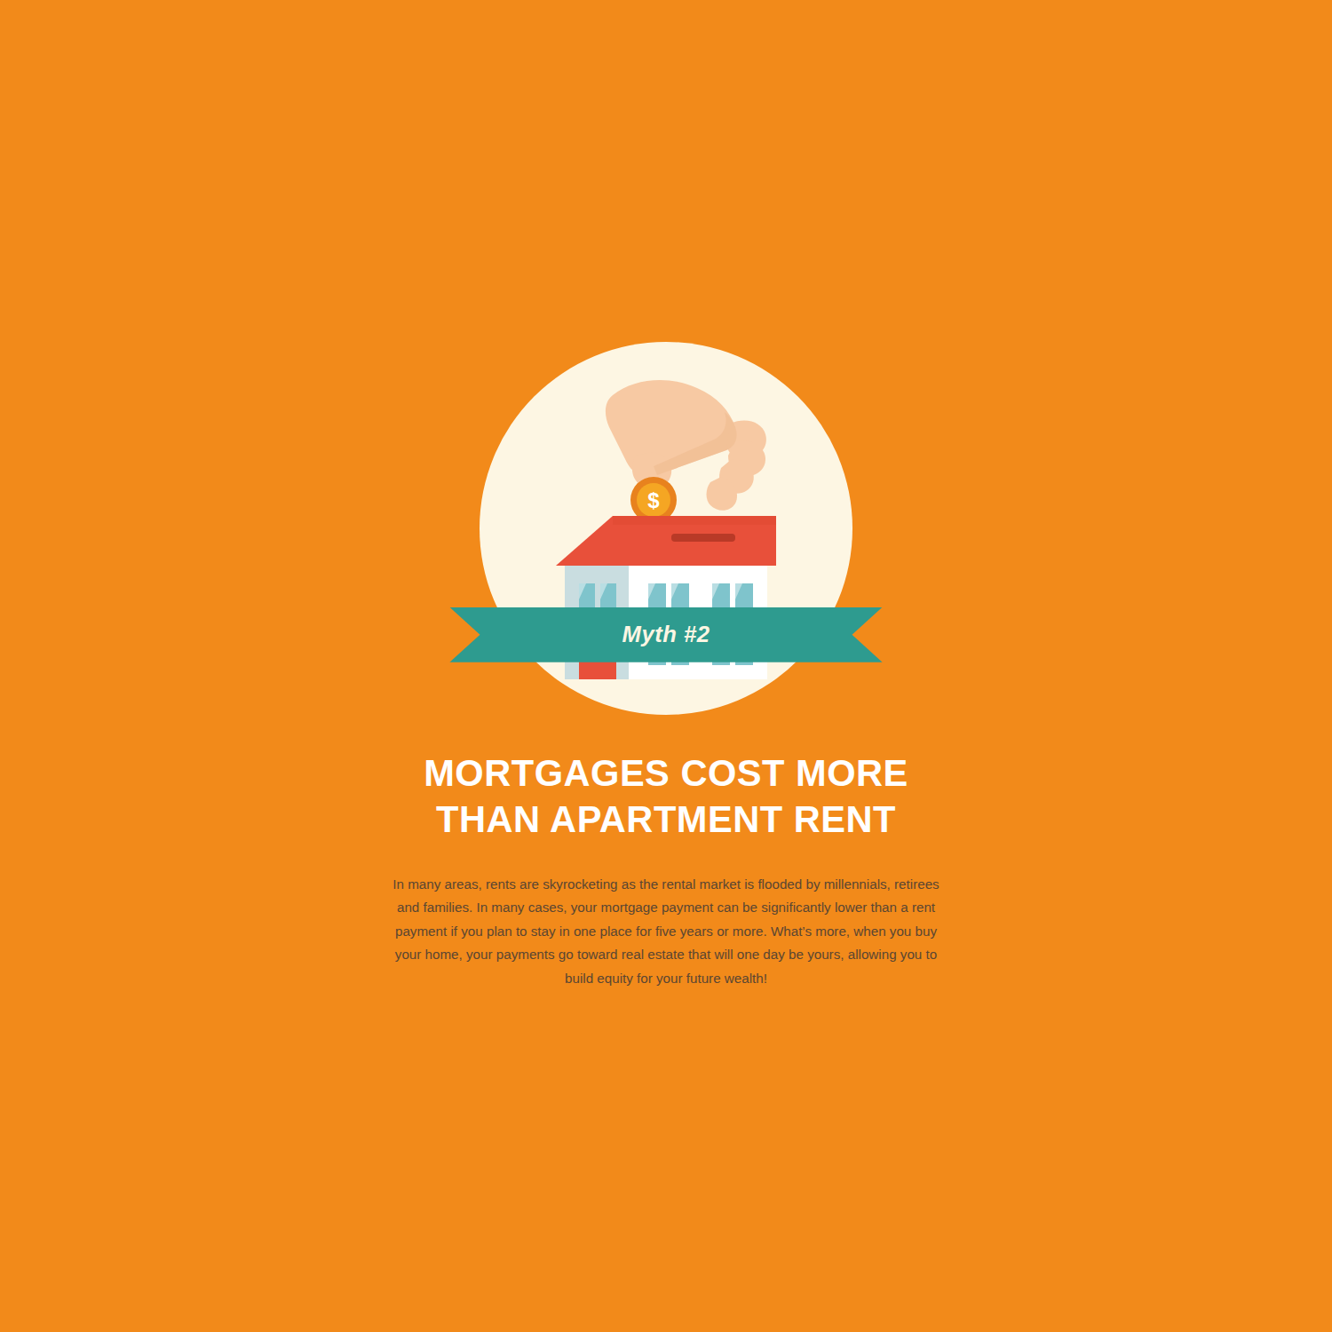$
Myth #2
Mortgages Cost More
Than Apartment Rent
In many areas, rents are skyrocketing as the rental market is flooded by millennials, retirees and families. In many cases, your mortgage payment can be significantly lower than a rent payment if you plan to stay in one place for five years or more. What’s more, when you buy your home, your payments go toward real estate that will one day be yours, allowing you to build equity for your future wealth!